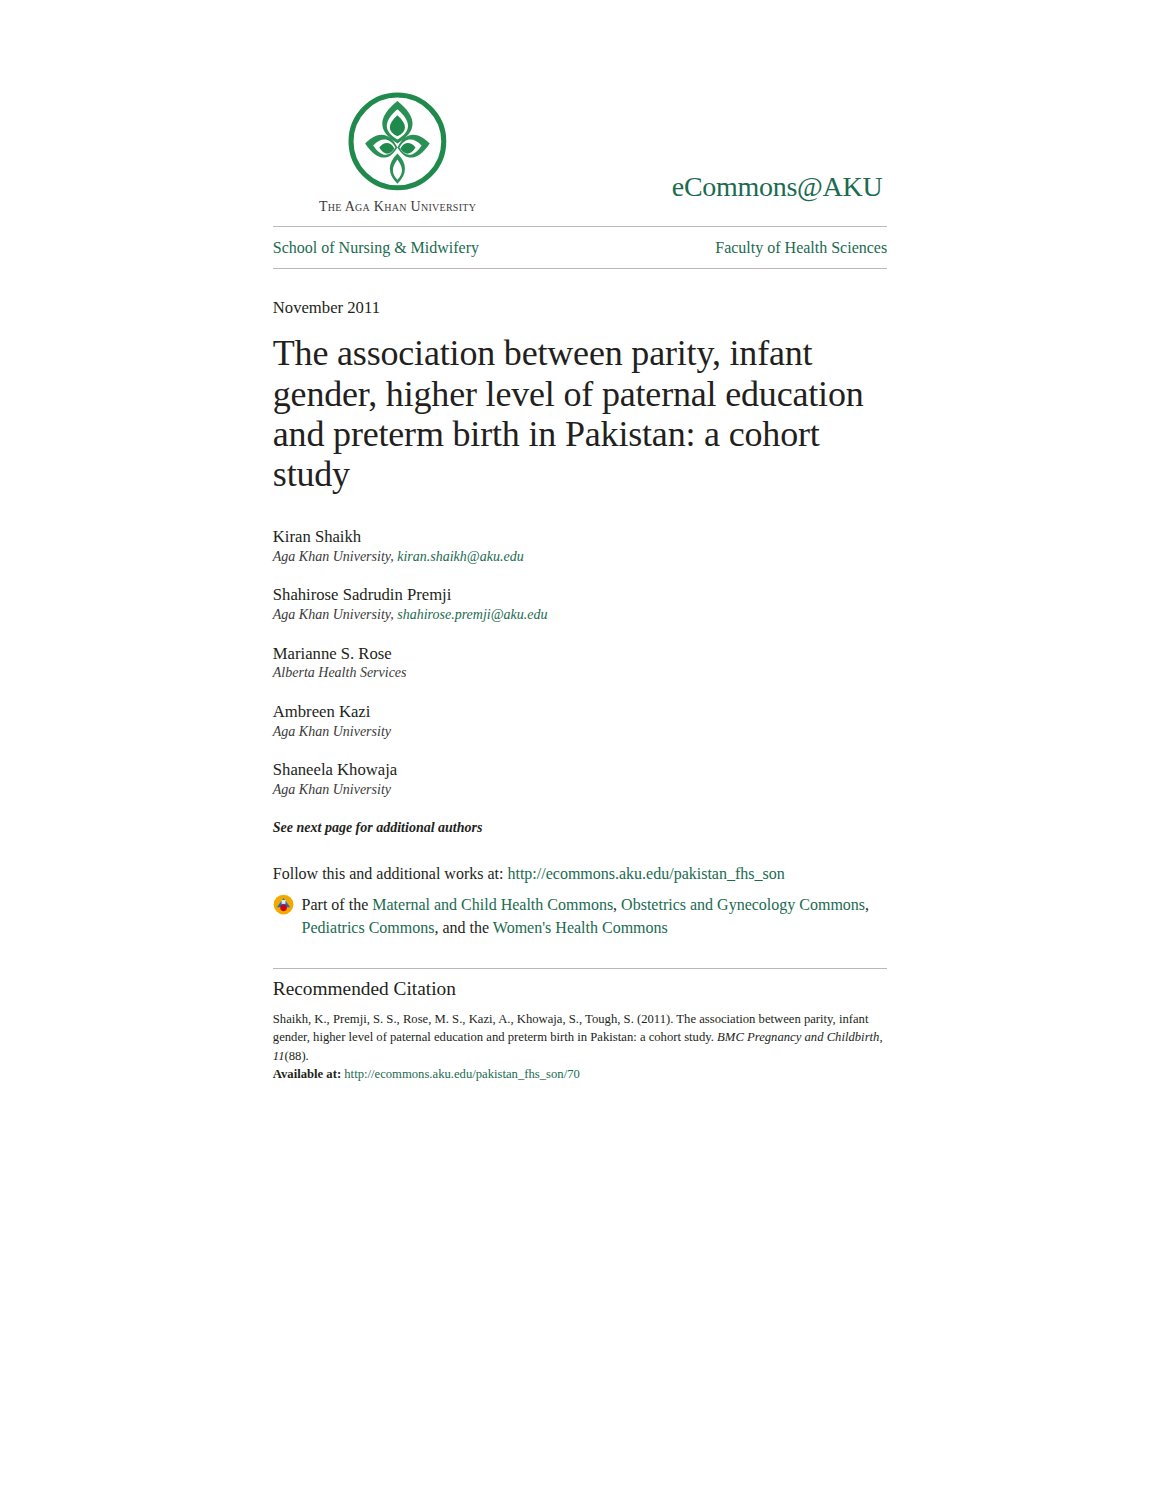The Aga Khan University
eCommons@AKU
School of Nursing & Midwifery
Faculty of Health Sciences
November 2011
The association between parity, infant gender, higher level of paternal education and preterm birth in Pakistan: a cohort study
Kiran Shaikh
Aga Khan University, kiran.shaikh@aku.edu
Shahirose Sadrudin Premji
Aga Khan University, shahirose.premji@aku.edu
Marianne S. Rose
Alberta Health Services
Ambreen Kazi
Aga Khan University
Shaneela Khowaja
Aga Khan University
See next page for additional authors
Follow this and additional works at: http://ecommons.aku.edu/pakistan_fhs_son
Part of the Maternal and Child Health Commons, Obstetrics and Gynecology Commons, Pediatrics Commons, and the Women's Health Commons
Recommended Citation
Shaikh, K., Premji, S. S., Rose, M. S., Kazi, A., Khowaja, S., Tough, S. (2011). The association between parity, infant gender, higher level of paternal education and preterm birth in Pakistan: a cohort study. BMC Pregnancy and Childbirth, 11(88).
Available at: http://ecommons.aku.edu/pakistan_fhs_son/70